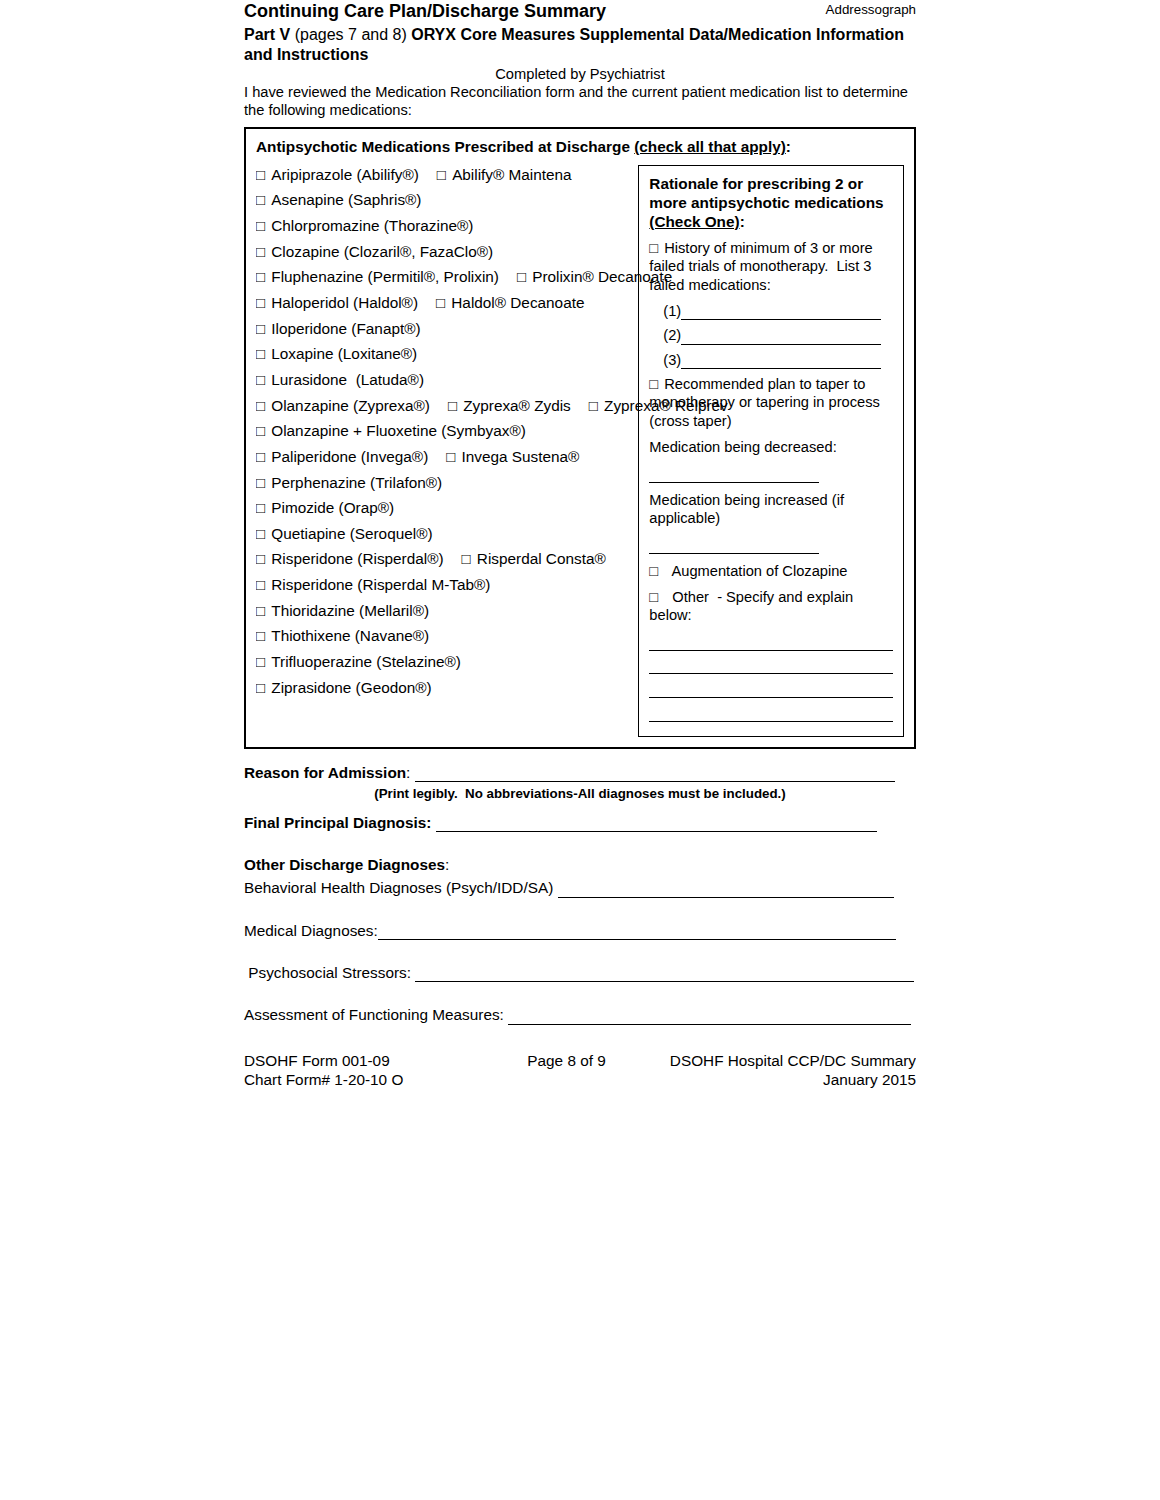Addressograph
Continuing Care Plan/Discharge Summary
Part V (pages 7 and 8) ORYX Core Measures Supplemental Data/Medication Information and Instructions
Completed by Psychiatrist
I have reviewed the Medication Reconciliation form and the current patient medication list to determine the following medications:
Antipsychotic Medications Prescribed at Discharge (check all that apply):
□Aripiprazole (Abilify®)□Abilify® Maintena
□Asenapine (Saphris®)
□Chlorpromazine (Thorazine®)
□Clozapine (Clozaril®, FazaClo®)
□Fluphenazine (Permitil®, Prolixin)□Prolixin® Decanoate
□Haloperidol (Haldol®)□Haldol® Decanoate
□Iloperidone (Fanapt®)
□Loxapine (Loxitane®)
□Lurasidone (Latuda®)
□Olanzapine (Zyprexa®)□Zyprexa® Zydis□Zyprexa® Relprev
□Olanzapine + Fluoxetine (Symbyax®)
□Paliperidone (Invega®)□Invega Sustena®
□Perphenazine (Trilafon®)
□Pimozide (Orap®)
□Quetiapine (Seroquel®)
□Risperidone (Risperdal®)□Risperdal Consta®
□Risperidone (Risperdal M-Tab®)
□Thioridazine (Mellaril®)
□Thiothixene (Navane®)
□Trifluoperazine (Stelazine®)
□Ziprasidone (Geodon®)
Rationale for prescribing 2 or more antipsychotic medications (Check One):
□History of minimum of 3 or more failed trials of monotherapy. List 3 failed medications:
(1)
(2)
(3)
□Recommended plan to taper to monotherapy or tapering in process (cross taper)
Medication being decreased:
Medication being increased (if applicable)
□ Augmentation of Clozapine
□ Other - Specify and explain below:
Reason for Admission:
(Print legibly. No abbreviations-All diagnoses must be included.)
Final Principal Diagnosis:
Other Discharge Diagnoses:
Behavioral Health Diagnoses (Psych/IDD/SA)
Medical Diagnoses:
Psychosocial Stressors:
Assessment of Functioning Measures:
DSOHF Form 001-09
Chart Form# 1-20-10 O
Page 8 of 9
DSOHF Hospital CCP/DC Summary
January 2015